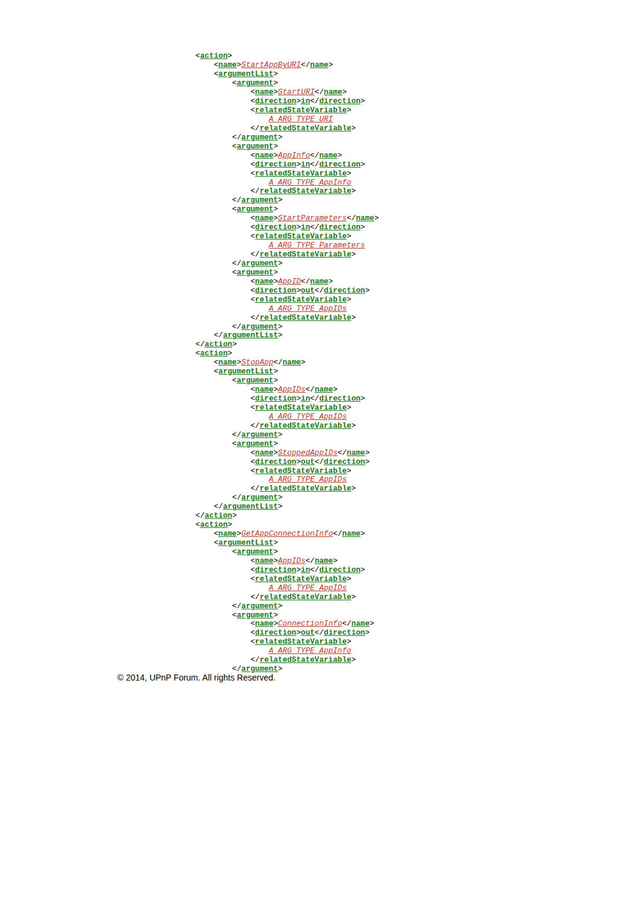<action>
    <name>StartAppByURI</name>
    <argumentList>
        <argument>
            <name>StartURI</name>
            <direction>in</direction>
            <relatedStateVariable>
                A_ARG_TYPE_URI
            </relatedStateVariable>
        </argument>
        <argument>
            <name>AppInfo</name>
            <direction>in</direction>
            <relatedStateVariable>
                A_ARG_TYPE_AppInfo
            </relatedStateVariable>
        </argument>
        <argument>
            <name>StartParameters</name>
            <direction>in</direction>
            <relatedStateVariable>
                A_ARG_TYPE_Parameters
            </relatedStateVariable>
        </argument>
        <argument>
            <name>AppID</name>
            <direction>out</direction>
            <relatedStateVariable>
                A_ARG_TYPE_AppIDs
            </relatedStateVariable>
        </argument>
    </argumentList>
</action>
<action>
    <name>StopApp</name>
    <argumentList>
        <argument>
            <name>AppIDs</name>
            <direction>in</direction>
            <relatedStateVariable>
                A_ARG_TYPE_AppIDs
            </relatedStateVariable>
        </argument>
        <argument>
            <name>StoppedAppIDs</name>
            <direction>out</direction>
            <relatedStateVariable>
                A_ARG_TYPE_AppIDs
            </relatedStateVariable>
        </argument>
    </argumentList>
</action>
<action>
    <name>GetAppConnectionInfo</name>
    <argumentList>
        <argument>
            <name>AppIDs</name>
            <direction>in</direction>
            <relatedStateVariable>
                A_ARG_TYPE_AppIDs
            </relatedStateVariable>
        </argument>
        <argument>
            <name>ConnectionInfo</name>
            <direction>out</direction>
            <relatedStateVariable>
                A_ARG_TYPE_AppInfo
            </relatedStateVariable>
        </argument>
© 2014, UPnP Forum. All rights Reserved.